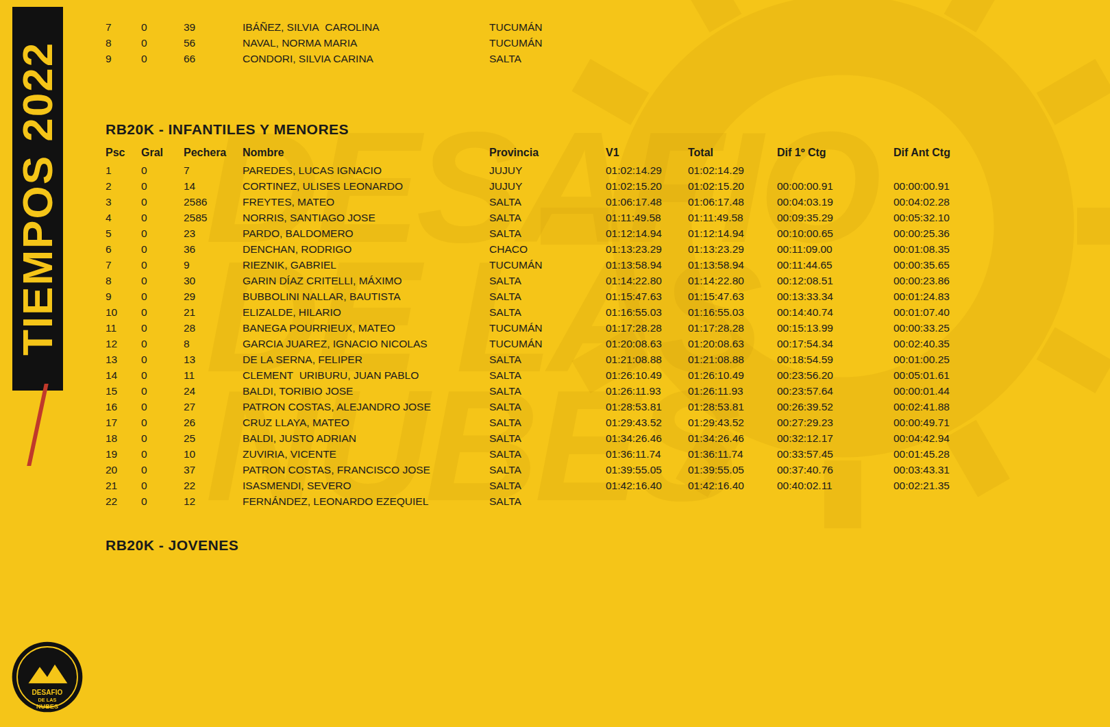DESAFIO
DE LAS
NUBES
TIEMPOS 2022
DESAFIO DE LAS NUBES
| 7 | 0 | 39 | IBÁÑEZ, SILVIA CAROLINA | TUCUMÁN | | | | |
| 8 | 0 | 56 | NAVAL, NORMA MARIA | TUCUMÁN | | | | |
| 9 | 0 | 66 | CONDORI, SILVIA CARINA | SALTA | | | | |
RB20K - INFANTILES Y MENORES
| Psc | Gral | Pechera | Nombre | Provincia | V1 | Total | Dif 1º Ctg | Dif Ant Ctg |
| --- | --- | --- | --- | --- | --- | --- | --- | --- |
| 1 | 0 | 7 | PAREDES, LUCAS IGNACIO | JUJUY | 01:02:14.29 | 01:02:14.29 | | |
| 2 | 0 | 14 | CORTINEZ, ULISES LEONARDO | JUJUY | 01:02:15.20 | 01:02:15.20 | 00:00:00.91 | 00:00:00.91 |
| 3 | 0 | 2586 | FREYTES, MATEO | SALTA | 01:06:17.48 | 01:06:17.48 | 00:04:03.19 | 00:04:02.28 |
| 4 | 0 | 2585 | NORRIS, SANTIAGO JOSE | SALTA | 01:11:49.58 | 01:11:49.58 | 00:09:35.29 | 00:05:32.10 |
| 5 | 0 | 23 | PARDO, BALDOMERO | SALTA | 01:12:14.94 | 01:12:14.94 | 00:10:00.65 | 00:00:25.36 |
| 6 | 0 | 36 | DENCHAN, RODRIGO | CHACO | 01:13:23.29 | 01:13:23.29 | 00:11:09.00 | 00:01:08.35 |
| 7 | 0 | 9 | RIEZNIK, GABRIEL | TUCUMÁN | 01:13:58.94 | 01:13:58.94 | 00:11:44.65 | 00:00:35.65 |
| 8 | 0 | 30 | GARIN DÍAZ CRITELLI, MÁXIMO | SALTA | 01:14:22.80 | 01:14:22.80 | 00:12:08.51 | 00:00:23.86 |
| 9 | 0 | 29 | BUBBOLINI NALLAR, BAUTISTA | SALTA | 01:15:47.63 | 01:15:47.63 | 00:13:33.34 | 00:01:24.83 |
| 10 | 0 | 21 | ELIZALDE, HILARIO | SALTA | 01:16:55.03 | 01:16:55.03 | 00:14:40.74 | 00:01:07.40 |
| 11 | 0 | 28 | BANEGA POURRIEUX, MATEO | TUCUMÁN | 01:17:28.28 | 01:17:28.28 | 00:15:13.99 | 00:00:33.25 |
| 12 | 0 | 8 | GARCIA JUAREZ, IGNACIO NICOLAS | TUCUMÁN | 01:20:08.63 | 01:20:08.63 | 00:17:54.34 | 00:02:40.35 |
| 13 | 0 | 13 | DE LA SERNA, FELIPER | SALTA | 01:21:08.88 | 01:21:08.88 | 00:18:54.59 | 00:01:00.25 |
| 14 | 0 | 11 | CLEMENT URIBURU, JUAN PABLO | SALTA | 01:26:10.49 | 01:26:10.49 | 00:23:56.20 | 00:05:01.61 |
| 15 | 0 | 24 | BALDI, TORIBIO JOSE | SALTA | 01:26:11.93 | 01:26:11.93 | 00:23:57.64 | 00:00:01.44 |
| 16 | 0 | 27 | PATRON COSTAS, ALEJANDRO JOSE | SALTA | 01:28:53.81 | 01:28:53.81 | 00:26:39.52 | 00:02:41.88 |
| 17 | 0 | 26 | CRUZ LLAYA, MATEO | SALTA | 01:29:43.52 | 01:29:43.52 | 00:27:29.23 | 00:00:49.71 |
| 18 | 0 | 25 | BALDI, JUSTO ADRIAN | SALTA | 01:34:26.46 | 01:34:26.46 | 00:32:12.17 | 00:04:42.94 |
| 19 | 0 | 10 | ZUVIRIA, VICENTE | SALTA | 01:36:11.74 | 01:36:11.74 | 00:33:57.45 | 00:01:45.28 |
| 20 | 0 | 37 | PATRON COSTAS, FRANCISCO JOSE | SALTA | 01:39:55.05 | 01:39:55.05 | 00:37:40.76 | 00:03:43.31 |
| 21 | 0 | 22 | ISASMENDI, SEVERO | SALTA | 01:42:16.40 | 01:42:16.40 | 00:40:02.11 | 00:02:21.35 |
| 22 | 0 | 12 | FERNÁNDEZ, LEONARDO EZEQUIEL | SALTA | | | | |
RB20K - JOVENES